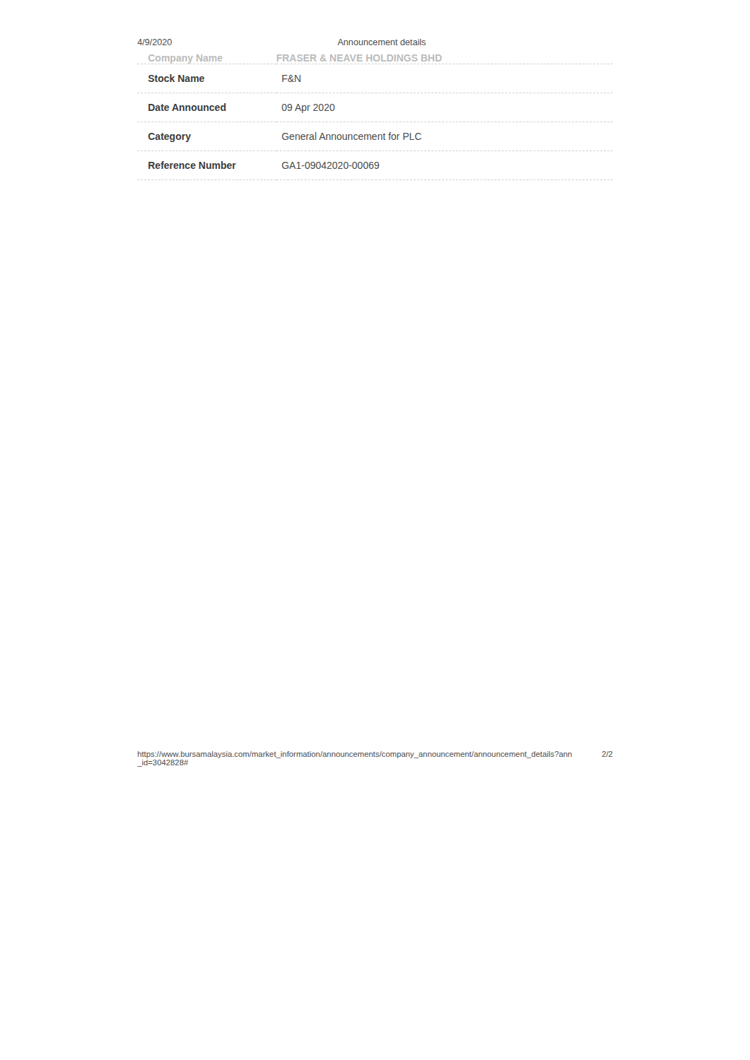4/9/2020
Announcement details
Company Name
FRASER & NEAVE HOLDINGS BHD
| Stock Name | F&N |
| Date Announced | 09 Apr 2020 |
| Category | General Announcement for PLC |
| Reference Number | GA1-09042020-00069 |
https://www.bursamalaysia.com/market_information/announcements/company_announcement/announcement_details?ann_id=3042828#
2/2